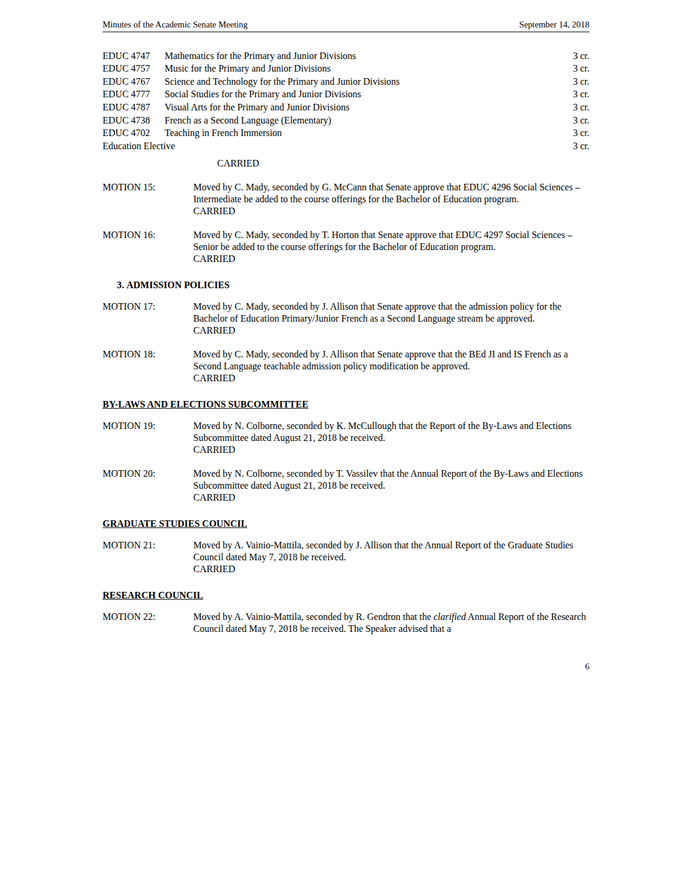Minutes of the Academic Senate Meeting
September 14, 2018
| EDUC 4747 | Mathematics for the Primary and Junior Divisions | 3 cr. |
| EDUC 4757 | Music for the Primary and Junior Divisions | 3 cr. |
| EDUC 4767 | Science and Technology for the Primary and Junior Divisions | 3 cr. |
| EDUC 4777 | Social Studies for the Primary and Junior Divisions | 3 cr. |
| EDUC 4787 | Visual Arts for the Primary and Junior Divisions | 3 cr. |
| EDUC 4738 | French as a Second Language (Elementary) | 3 cr. |
| EDUC 4702 | Teaching in French Immersion | 3 cr. |
| Education Elective | 3 cr. |
CARRIED
MOTION 15:
Moved by C. Mady, seconded by G. McCann that Senate approve that EDUC 4296 Social Sciences – Intermediate be added to the course offerings for the Bachelor of Education program.
CARRIED
MOTION 16:
Moved by C. Mady, seconded by T. Horton that Senate approve that EDUC 4297 Social Sciences – Senior be added to the course offerings for the Bachelor of Education program.
CARRIED
ADMISSION POLICIES
MOTION 17:
Moved by C. Mady, seconded by J. Allison that Senate approve that the admission policy for the Bachelor of Education Primary/Junior French as a Second Language stream be approved.
CARRIED
MOTION 18:
Moved by C. Mady, seconded by J. Allison that Senate approve that the BEd JI and IS French as a Second Language teachable admission policy modification be approved.
CARRIED
By-Laws and Elections Subcommittee
MOTION 19:
Moved by N. Colborne, seconded by K. McCullough that the Report of the By-Laws and Elections Subcommittee dated August 21, 2018 be received.
CARRIED
MOTION 20:
Moved by N. Colborne, seconded by T. Vassilev that the Annual Report of the By-Laws and Elections Subcommittee dated August 21, 2018 be received.
CARRIED
Graduate Studies Council
MOTION 21:
Moved by A. Vainio-Mattila, seconded by J. Allison that the Annual Report of the Graduate Studies Council dated May 7, 2018 be received.
CARRIED
Research Council
MOTION 22:
Moved by A. Vainio-Mattila, seconded by R. Gendron that the clarified Annual Report of the Research Council dated May 7, 2018 be received. The Speaker advised that a
6